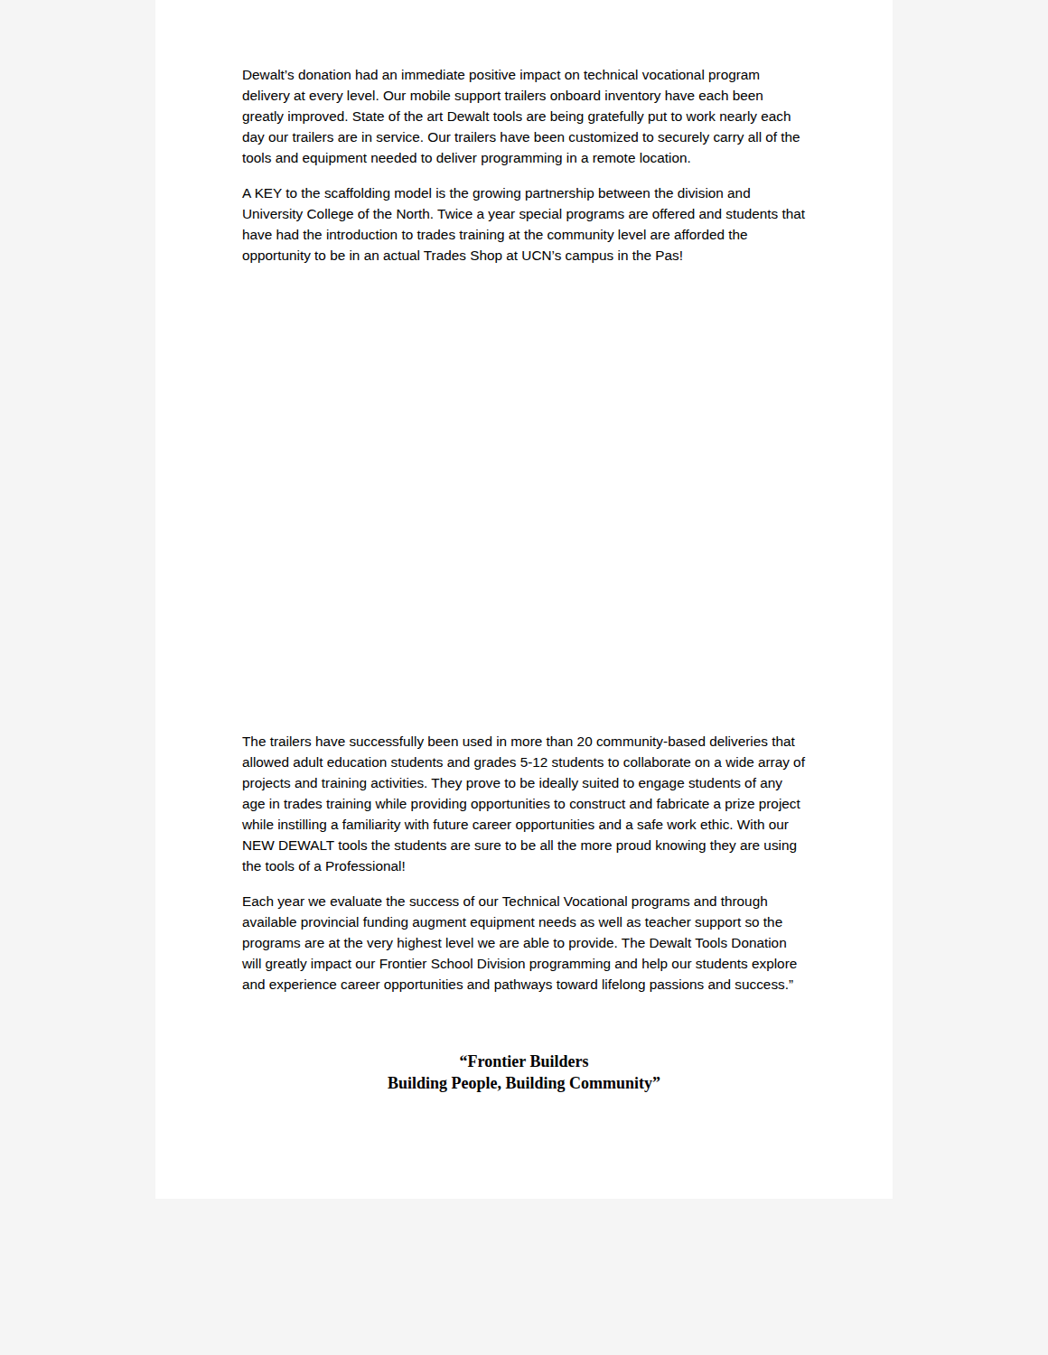Dewalt’s donation had an immediate positive impact on technical vocational program delivery at every level. Our mobile support trailers onboard inventory have each been greatly improved. State of the art Dewalt tools are being gratefully put to work nearly each day our trailers are in service. Our trailers have been customized to securely carry all of the tools and equipment needed to deliver programming in a remote location.
A KEY to the scaffolding model is the growing partnership between the division and University College of the North. Twice a year special programs are offered and students that have had the introduction to trades training at the community level are afforded the opportunity to be in an actual Trades Shop at UCN’s campus in the Pas!
The trailers have successfully been used in more than 20 community-based deliveries that allowed adult education students and grades 5-12 students to collaborate on a wide array of projects and training activities. They prove to be ideally suited to engage students of any age in trades training while providing opportunities to construct and fabricate a prize project while instilling a familiarity with future career opportunities and a safe work ethic. With our NEW DEWALT tools the students are sure to be all the more proud knowing they are using the tools of a Professional!
Each year we evaluate the success of our Technical Vocational programs and through available provincial funding augment equipment needs as well as teacher support so the programs are at the very highest level we are able to provide. The Dewalt Tools Donation will greatly impact our Frontier School Division programming and help our students explore and experience career opportunities and pathways toward lifelong passions and success.”
“Frontier Builders
Building People, Building Community”